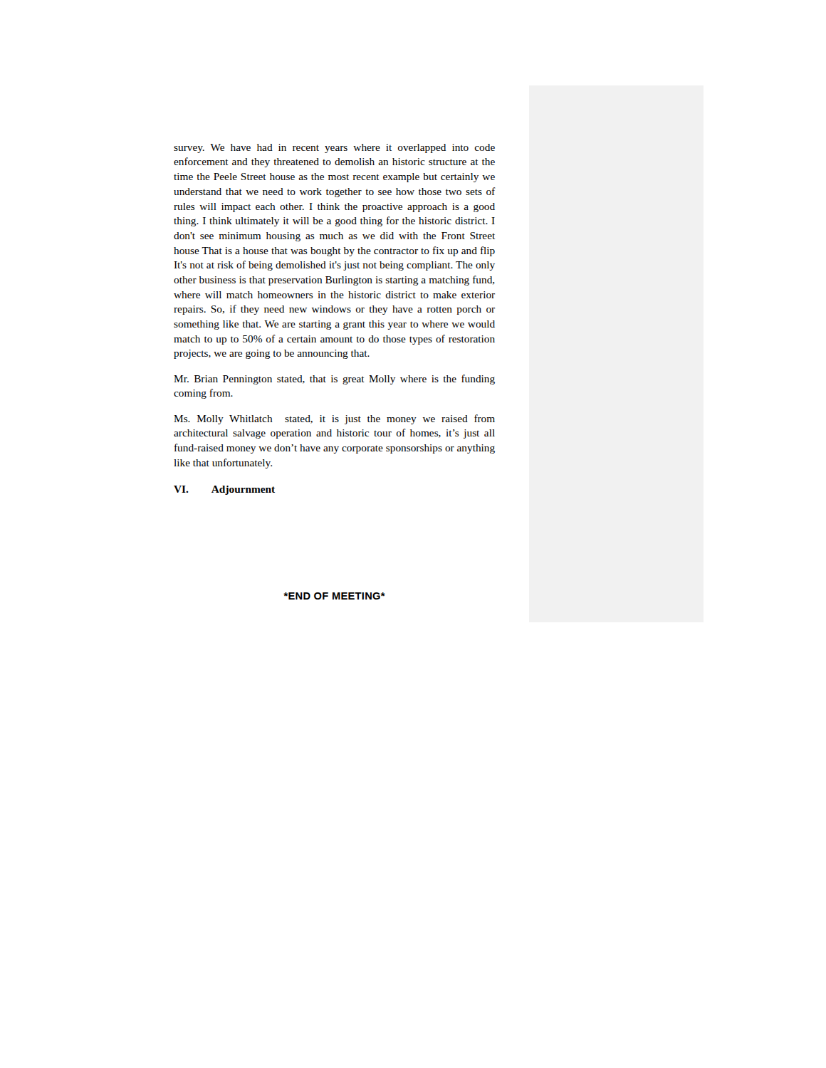survey. We have had in recent years where it overlapped into code enforcement and they threatened to demolish an historic structure at the time the Peele Street house as the most recent example but certainly we understand that we need to work together to see how those two sets of rules will impact each other. I think the proactive approach is a good thing. I think ultimately it will be a good thing for the historic district. I don't see minimum housing as much as we did with the Front Street house That is a house that was bought by the contractor to fix up and flip It's not at risk of being demolished it's just not being compliant. The only other business is that preservation Burlington is starting a matching fund, where will match homeowners in the historic district to make exterior repairs. So, if they need new windows or they have a rotten porch or something like that. We are starting a grant this year to where we would match to up to 50% of a certain amount to do those types of restoration projects, we are going to be announcing that.
Mr. Brian Pennington stated, that is great Molly where is the funding coming from.
Ms. Molly Whitlatch stated, it is just the money we raised from architectural salvage operation and historic tour of homes, it’s just all fund-raised money we don’t have any corporate sponsorships or anything like that unfortunately.
VI. Adjournment
*END OF MEETING*